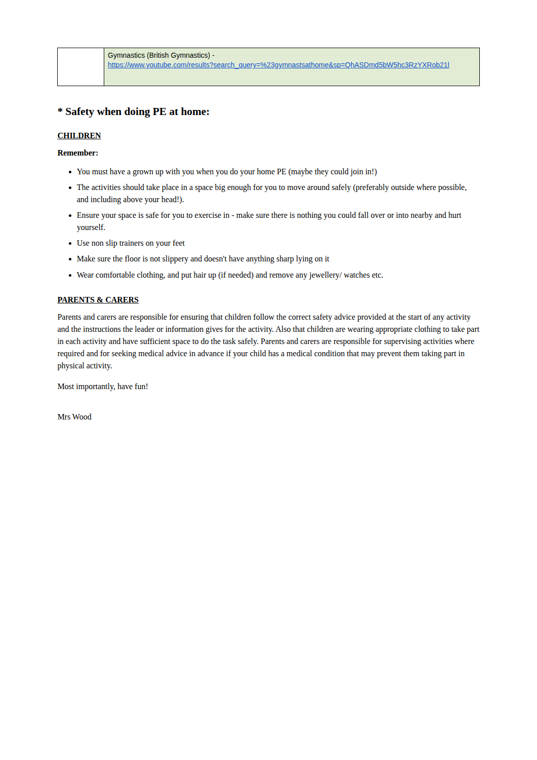| | Gymnastics (British Gymnastics) - https://www.youtube.com/results?search_query=%23gymnastsathome&sp=QhASDmd5bW5hc3RzYXRob21l |
* Safety when doing PE at home:
CHILDREN
Remember:
You must have a grown up with you when you do your home PE (maybe they could join in!)
The activities should take place in a space big enough for you to move around safely (preferably outside where possible, and including above your head!).
Ensure your space is safe for you to exercise in - make sure there is nothing you could fall over or into nearby and hurt yourself.
Use non slip trainers on your feet
Make sure the floor is not slippery and doesn't have anything sharp lying on it
Wear comfortable clothing, and put hair up (if needed) and remove any jewellery/ watches etc.
PARENTS & CARERS
Parents and carers are responsible for ensuring that children follow the correct safety advice provided at the start of any activity and the instructions the leader or information gives for the activity. Also that children are wearing appropriate clothing to take part in each activity and have sufficient space to do the task safely. Parents and carers are responsible for supervising activities where required and for seeking medical advice in advance if your child has a medical condition that may prevent them taking part in physical activity.
Most importantly, have fun!
Mrs Wood